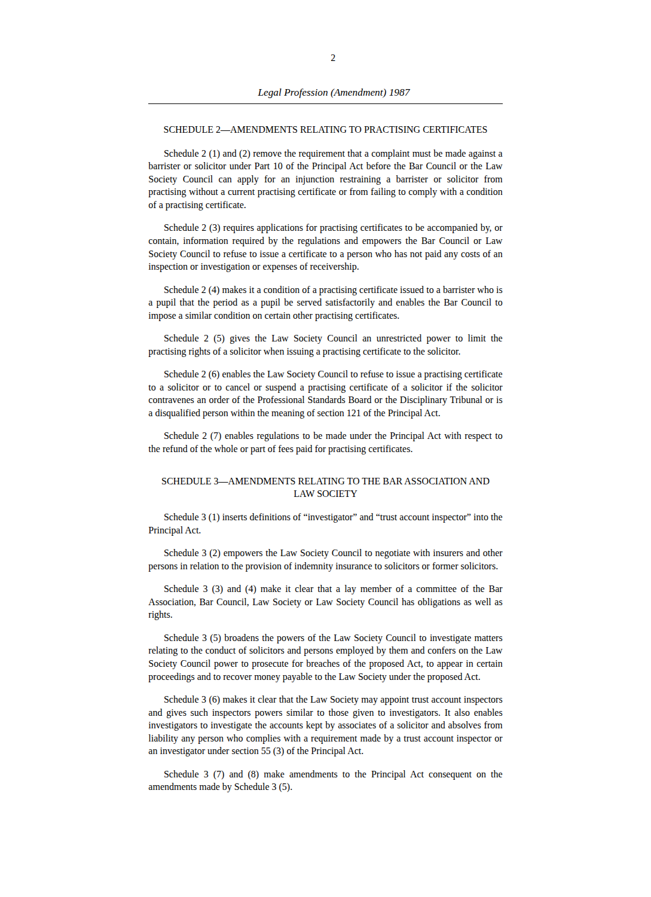2
Legal Profession (Amendment) 1987
SCHEDULE 2—AMENDMENTS RELATING TO PRACTISING CERTIFICATES
Schedule 2 (1) and (2) remove the requirement that a complaint must be made against a barrister or solicitor under Part 10 of the Principal Act before the Bar Council or the Law Society Council can apply for an injunction restraining a barrister or solicitor from practising without a current practising certificate or from failing to comply with a condition of a practising certificate.
Schedule 2 (3) requires applications for practising certificates to be accompanied by, or contain, information required by the regulations and empowers the Bar Council or Law Society Council to refuse to issue a certificate to a person who has not paid any costs of an inspection or investigation or expenses of receivership.
Schedule 2 (4) makes it a condition of a practising certificate issued to a barrister who is a pupil that the period as a pupil be served satisfactorily and enables the Bar Council to impose a similar condition on certain other practising certificates.
Schedule 2 (5) gives the Law Society Council an unrestricted power to limit the practising rights of a solicitor when issuing a practising certificate to the solicitor.
Schedule 2 (6) enables the Law Society Council to refuse to issue a practising certificate to a solicitor or to cancel or suspend a practising certificate of a solicitor if the solicitor contravenes an order of the Professional Standards Board or the Disciplinary Tribunal or is a disqualified person within the meaning of section 121 of the Principal Act.
Schedule 2 (7) enables regulations to be made under the Principal Act with respect to the refund of the whole or part of fees paid for practising certificates.
SCHEDULE 3—AMENDMENTS RELATING TO THE BAR ASSOCIATION ANDLAW SOCIETY
Schedule 3 (1) inserts definitions of “investigator” and “trust account inspector” into the Principal Act.
Schedule 3 (2) empowers the Law Society Council to negotiate with insurers and other persons in relation to the provision of indemnity insurance to solicitors or former solicitors.
Schedule 3 (3) and (4) make it clear that a lay member of a committee of the Bar Association, Bar Council, Law Society or Law Society Council has obligations as well as rights.
Schedule 3 (5) broadens the powers of the Law Society Council to investigate matters relating to the conduct of solicitors and persons employed by them and confers on the Law Society Council power to prosecute for breaches of the proposed Act, to appear in certain proceedings and to recover money payable to the Law Society under the proposed Act.
Schedule 3 (6) makes it clear that the Law Society may appoint trust account inspectors and gives such inspectors powers similar to those given to investigators. It also enables investigators to investigate the accounts kept by associates of a solicitor and absolves from liability any person who complies with a requirement made by a trust account inspector or an investigator under section 55 (3) of the Principal Act.
Schedule 3 (7) and (8) make amendments to the Principal Act consequent on the amendments made by Schedule 3 (5).